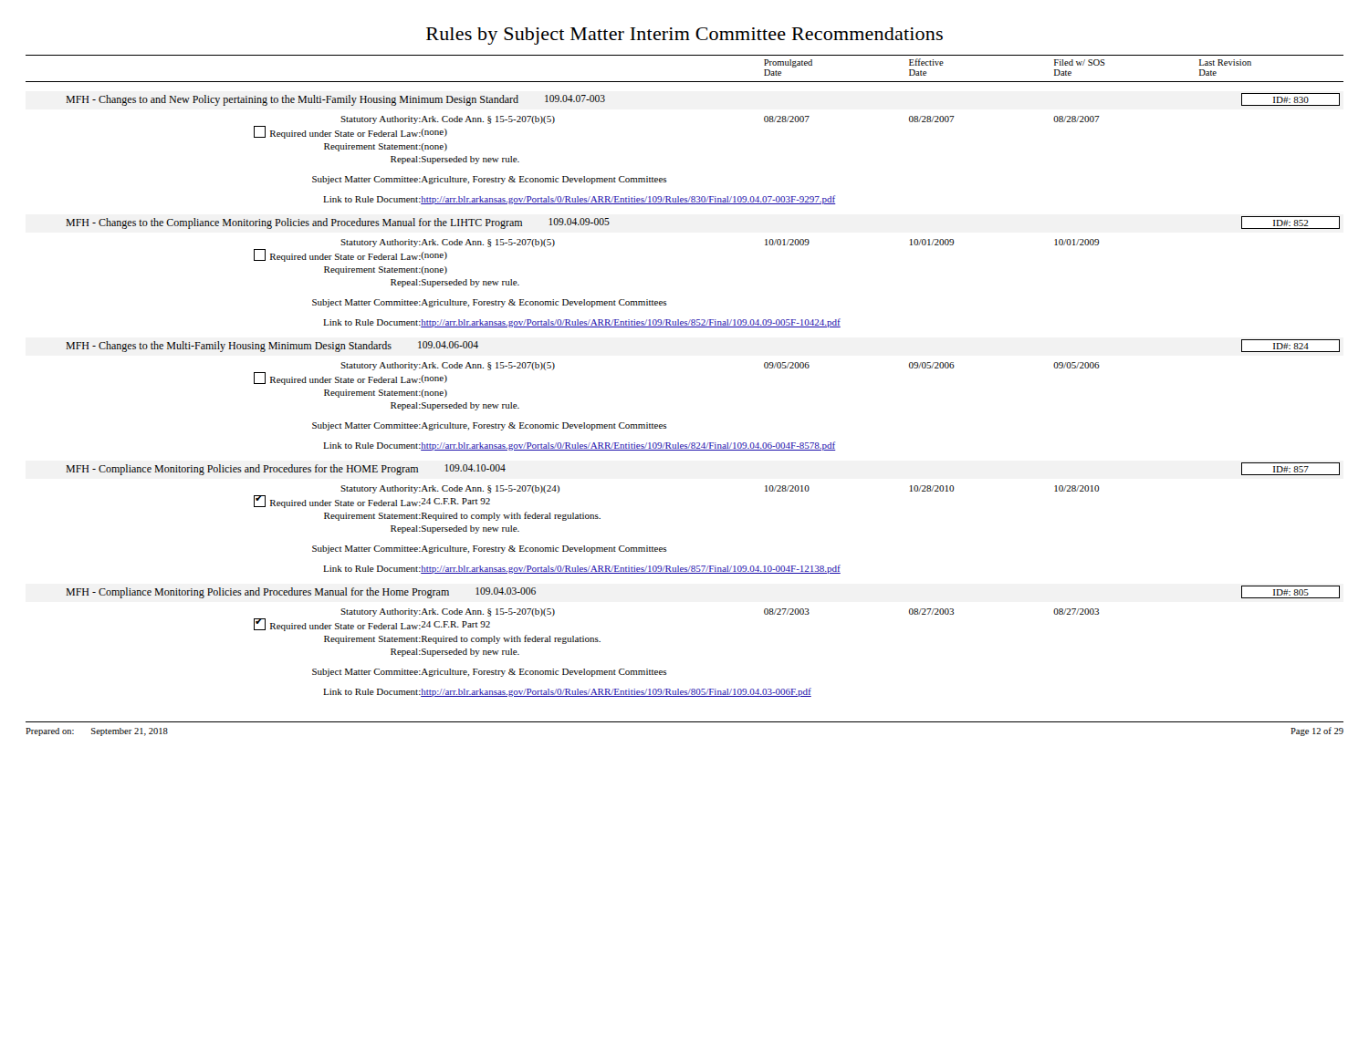Rules by Subject Matter Interim Committee Recommendations
| | Promulgated Date | Effective Date | Filed w/ SOS Date | Last Revision Date |
MFH - Changes to and New Policy pertaining to the Multi-Family Housing Minimum Design Standard
109.04.07-003
ID#: 830
| Statutory Authority: | Ark. Code Ann. § 15-5-207(b)(5) | 08/28/2007 | 08/28/2007 | 08/28/2007 | |
| Required under State or Federal Law: | (none) | | | | |
| Requirement Statement: | (none) | | | | |
| Repeal: | Superseded by new rule. | | | | |
| Subject Matter Committee: | Agriculture, Forestry & Economic Development Committees |
| Link to Rule Document: | http://arr.blr.arkansas.gov/Portals/0/Rules/ARR/Entities/109/Rules/830/Final/109.04.07-003F-9297.pdf |
MFH - Changes to the Compliance Monitoring Policies and Procedures Manual for the LIHTC Program
109.04.09-005
ID#: 852
| Statutory Authority: | Ark. Code Ann. § 15-5-207(b)(5) | 10/01/2009 | 10/01/2009 | 10/01/2009 | |
| Required under State or Federal Law: | (none) | | | | |
| Requirement Statement: | (none) | | | | |
| Repeal: | Superseded by new rule. | | | | |
| Subject Matter Committee: | Agriculture, Forestry & Economic Development Committees |
| Link to Rule Document: | http://arr.blr.arkansas.gov/Portals/0/Rules/ARR/Entities/109/Rules/852/Final/109.04.09-005F-10424.pdf |
MFH - Changes to the Multi-Family Housing Minimum Design Standards
109.04.06-004
ID#: 824
| Statutory Authority: | Ark. Code Ann. § 15-5-207(b)(5) | 09/05/2006 | 09/05/2006 | 09/05/2006 | |
| Required under State or Federal Law: | (none) | | | | |
| Requirement Statement: | (none) | | | | |
| Repeal: | Superseded by new rule. | | | | |
| Subject Matter Committee: | Agriculture, Forestry & Economic Development Committees |
| Link to Rule Document: | http://arr.blr.arkansas.gov/Portals/0/Rules/ARR/Entities/109/Rules/824/Final/109.04.06-004F-8578.pdf |
MFH - Compliance Monitoring Policies and Procedures for the HOME Program
109.04.10-004
ID#: 857
| Statutory Authority: | Ark. Code Ann. § 15-5-207(b)(24) | 10/28/2010 | 10/28/2010 | 10/28/2010 | |
| Required under State or Federal Law: | 24 C.F.R. Part 92 | | | | |
| Requirement Statement: | Required to comply with federal regulations. | | | | |
| Repeal: | Superseded by new rule. | | | | |
| Subject Matter Committee: | Agriculture, Forestry & Economic Development Committees |
| Link to Rule Document: | http://arr.blr.arkansas.gov/Portals/0/Rules/ARR/Entities/109/Rules/857/Final/109.04.10-004F-12138.pdf |
MFH - Compliance Monitoring Policies and Procedures Manual for the Home Program
109.04.03-006
ID#: 805
| Statutory Authority: | Ark. Code Ann. § 15-5-207(b)(5) | 08/27/2003 | 08/27/2003 | 08/27/2003 | |
| Required under State or Federal Law: | 24 C.F.R. Part 92 | | | | |
| Requirement Statement: | Required to comply with federal regulations. | | | | |
| Repeal: | Superseded by new rule. | | | | |
| Subject Matter Committee: | Agriculture, Forestry & Economic Development Committees |
| Link to Rule Document: | http://arr.blr.arkansas.gov/Portals/0/Rules/ARR/Entities/109/Rules/805/Final/109.04.03-006F.pdf |
Prepared on: September 21, 2018
Page 12 of 29